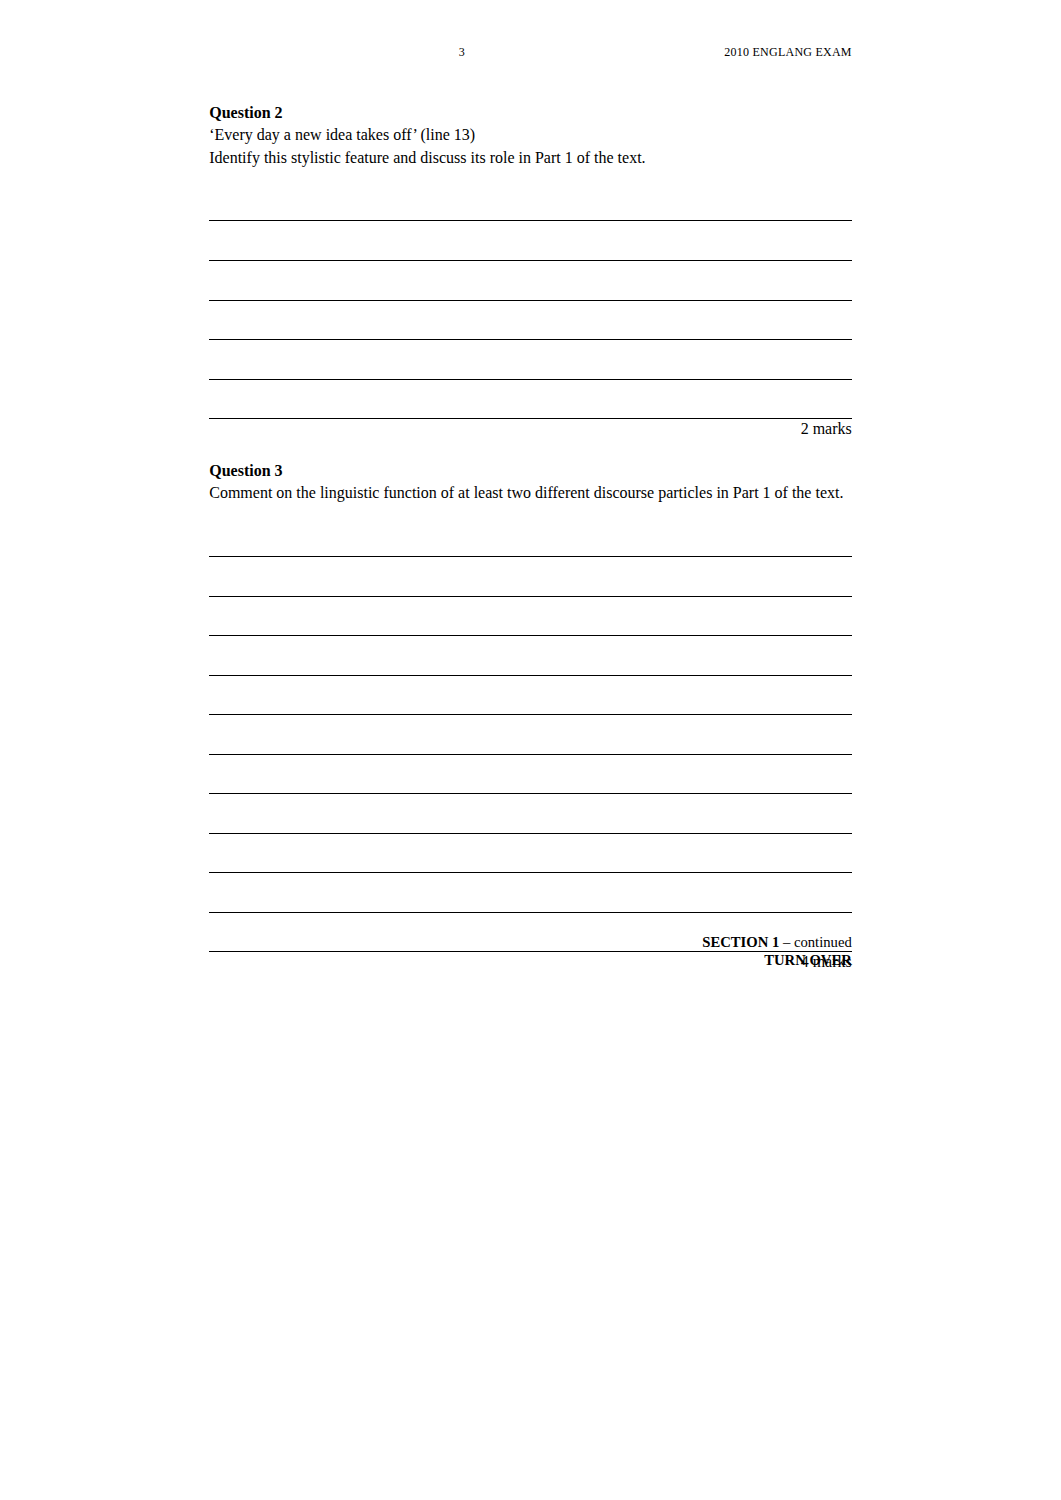3 2010 ENGLANG EXAM
Question 2
‘Every day a new idea takes off’ (line 13)
Identify this stylistic feature and discuss its role in Part 1 of the text.
2 marks
Question 3
Comment on the linguistic function of at least two different discourse particles in Part 1 of the text.
4 marks
SECTION 1 – continued
TURN OVER